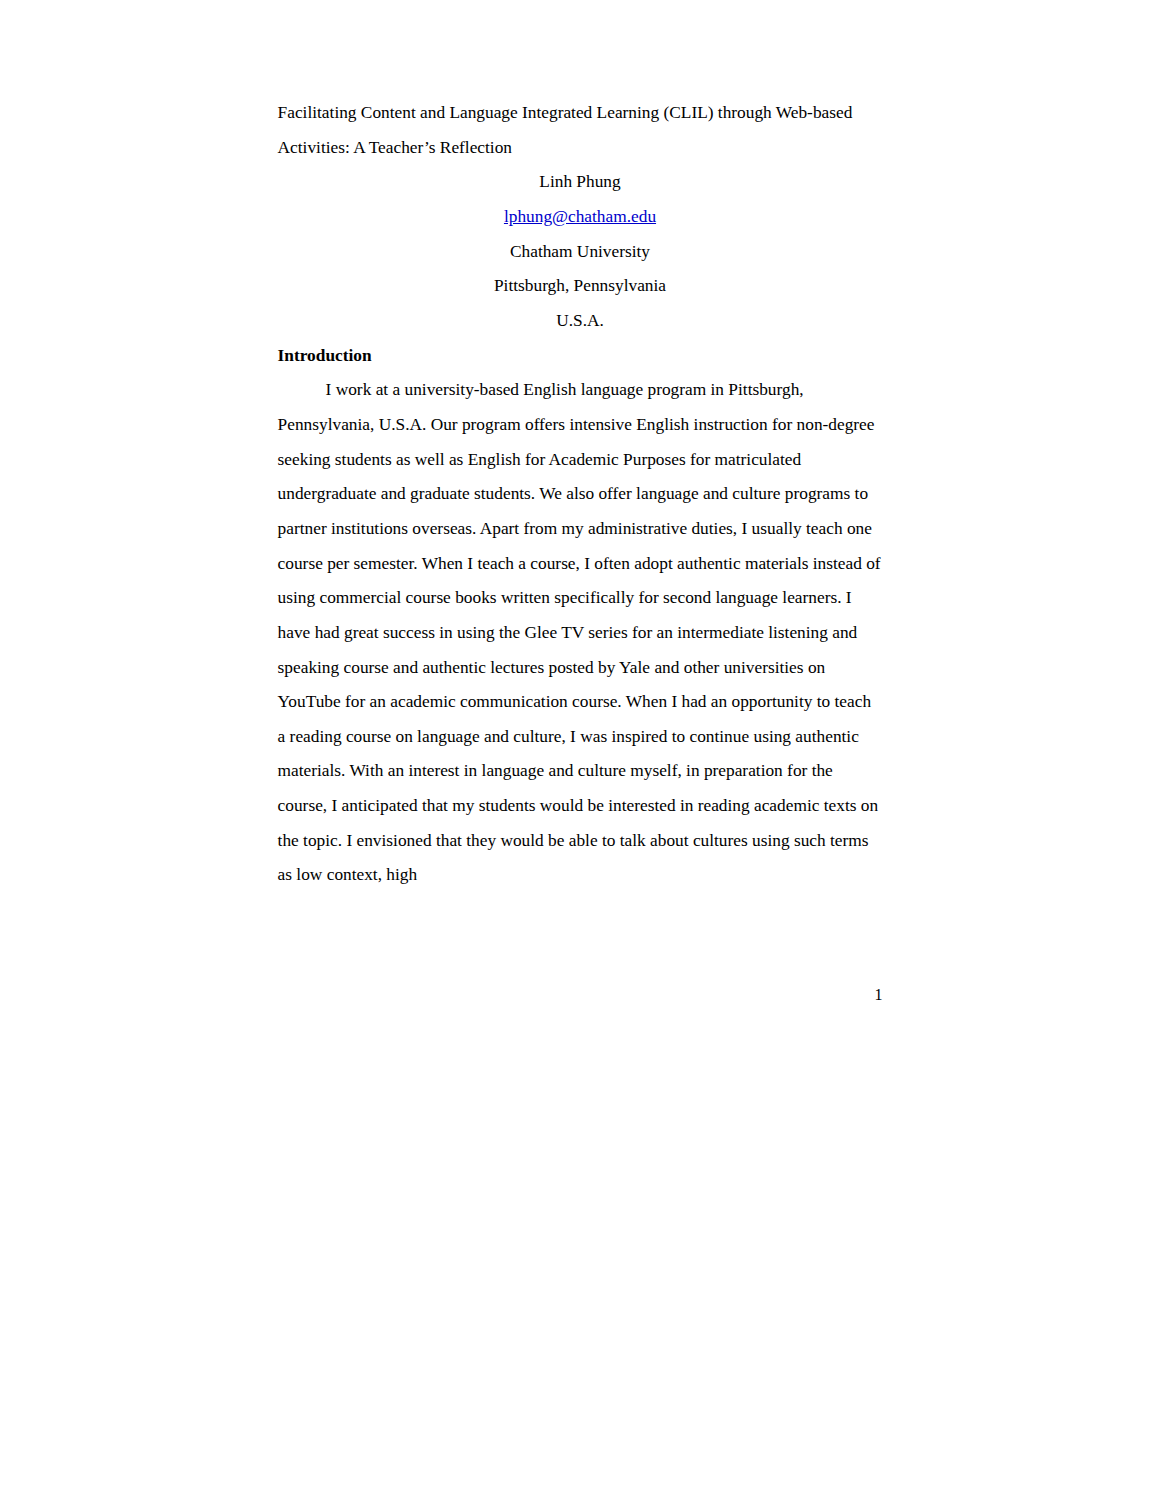Facilitating Content and Language Integrated Learning (CLIL) through Web-based Activities: A Teacher’s Reflection
Linh Phung
lphung@chatham.edu
Chatham University
Pittsburgh, Pennsylvania
U.S.A.
Introduction
I work at a university-based English language program in Pittsburgh, Pennsylvania, U.S.A. Our program offers intensive English instruction for non-degree seeking students as well as English for Academic Purposes for matriculated undergraduate and graduate students. We also offer language and culture programs to partner institutions overseas. Apart from my administrative duties, I usually teach one course per semester. When I teach a course, I often adopt authentic materials instead of using commercial course books written specifically for second language learners. I have had great success in using the Glee TV series for an intermediate listening and speaking course and authentic lectures posted by Yale and other universities on YouTube for an academic communication course. When I had an opportunity to teach a reading course on language and culture, I was inspired to continue using authentic materials. With an interest in language and culture myself, in preparation for the course, I anticipated that my students would be interested in reading academic texts on the topic. I envisioned that they would be able to talk about cultures using such terms as low context, high
1